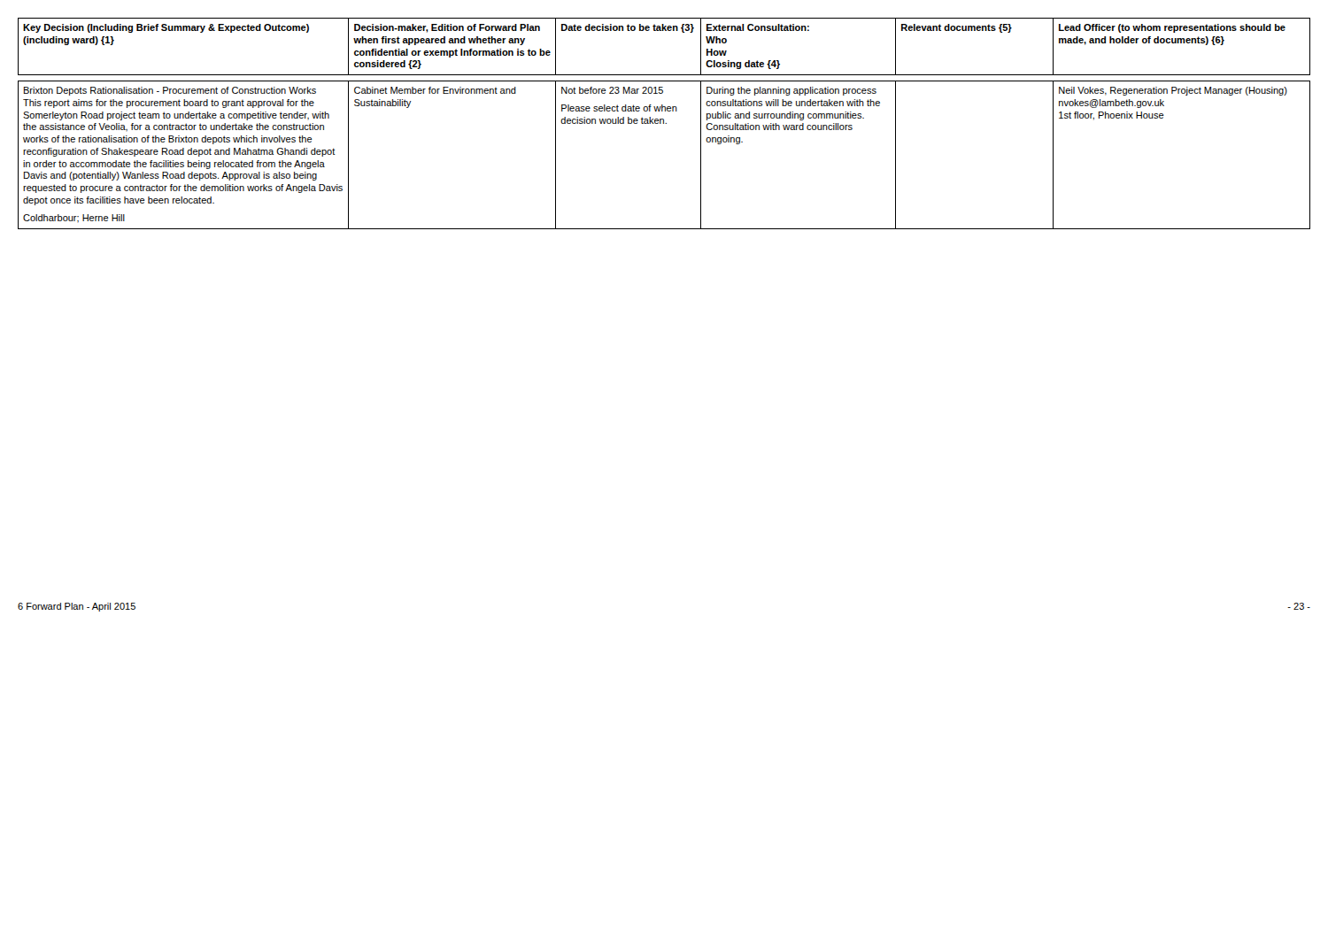| Key Decision (Including Brief Summary & Expected Outcome) (including ward) {1} | Decision-maker, Edition of Forward Plan when first appeared and whether any confidential or exempt Information is to be considered {2} | Date decision to be taken {3} | External Consultation: Who How Closing date {4} | Relevant documents {5} | Lead Officer (to whom representations should be made, and holder of documents) {6} |
| --- | --- | --- | --- | --- | --- |
| Brixton Depots Rationalisation - Procurement of Construction Works This report aims for the procurement board to grant approval for the Somerleyton Road project team to undertake a competitive tender, with the assistance of Veolia, for a contractor to undertake the construction works of the rationalisation of the Brixton depots which involves the reconfiguration of Shakespeare Road depot and Mahatma Ghandi depot in order to accommodate the facilities being relocated from the Angela Davis and (potentially) Wanless Road depots. Approval is also being requested to procure a contractor for the demolition works of Angela Davis depot once its facilities have been relocated. Coldharbour; Herne Hill | Cabinet Member for Environment and Sustainability | Not before 23 Mar 2015 Please select date of when decision would be taken. | During the planning application process consultations will be undertaken with the public and surrounding communities. Consultation with ward councillors ongoing. | | Neil Vokes, Regeneration Project Manager (Housing) nvokes@lambeth.gov.uk 1st floor, Phoenix House |
6 Forward Plan - April 2015 - 23 -